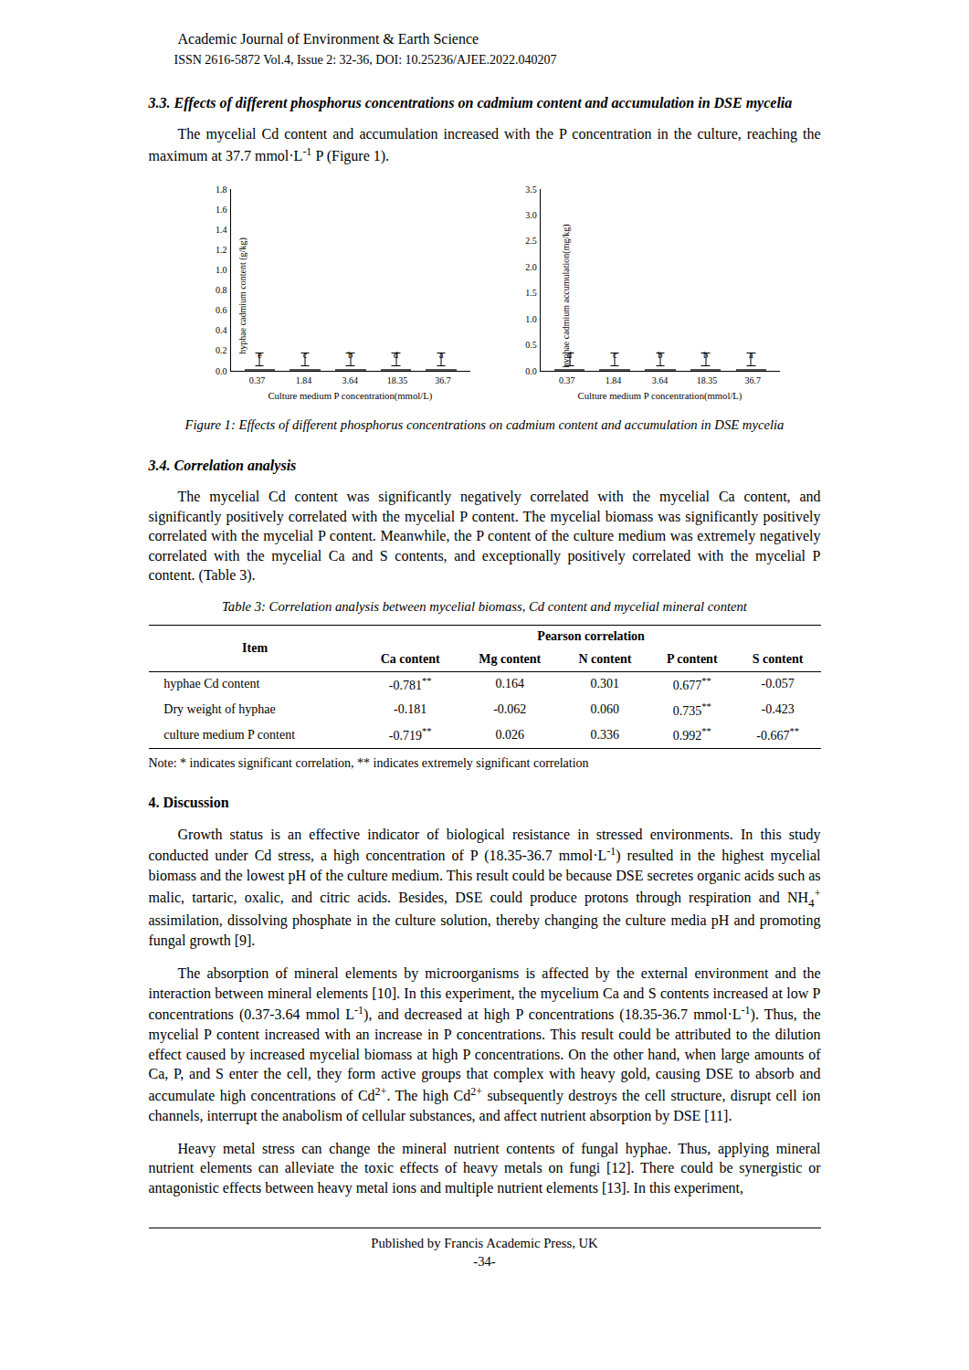Academic Journal of Environment & Earth Science
ISSN 2616-5872 Vol.4, Issue 2: 32-36, DOI: 10.25236/AJEE.2022.040207
3.3. Effects of different phosphorus concentrations on cadmium content and accumulation in DSE mycelia
The mycelial Cd content and accumulation increased with the P concentration in the culture, reaching the maximum at 37.7 mmol·L-1 P (Figure 1).
hyphae cadmium content (g/kg)
1.8 1.6 1.4 1.2 1.0 0.8 0.6 0.4 0.2 0.0
e
c
b
d
a
0.371.843.6418.3536.7
Culture medium P concentration(mmol/L)
hyphae cadmium accumulation(mg/kg)
3.5 3.0 2.5 2.0 1.5 1.0 0.5 0.0
d
c
b
b
a
0.371.843.6418.3536.7
Culture medium P concentration(mmol/L)
Figure 1: Effects of different phosphorus concentrations on cadmium content and accumulation in DSE mycelia
3.4. Correlation analysis
The mycelial Cd content was significantly negatively correlated with the mycelial Ca content, and significantly positively correlated with the mycelial P content. The mycelial biomass was significantly positively correlated with the mycelial P content. Meanwhile, the P content of the culture medium was extremely negatively correlated with the mycelial Ca and S contents, and exceptionally positively correlated with the mycelial P content. (Table 3).
Table 3: Correlation analysis between mycelial biomass, Cd content and mycelial mineral content
| Item | Pearson correlation |
| --- | --- |
| Ca content | Mg content | N content | P content | S content |
| hyphae Cd content | -0.781 ** | 0.164 | 0.301 | 0.677 ** | -0.057 |
| Dry weight of hyphae | -0.181 | -0.062 | 0.060 | 0.735 ** | -0.423 |
| culture medium P content | -0.719 ** | 0.026 | 0.336 | 0.992 ** | -0.667 ** |
Note: * indicates significant correlation, ** indicates extremely significant correlation
4. Discussion
Growth status is an effective indicator of biological resistance in stressed environments. In this study conducted under Cd stress, a high concentration of P (18.35-36.7 mmol·L-1) resulted in the highest mycelial biomass and the lowest pH of the culture medium. This result could be because DSE secretes organic acids such as malic, tartaric, oxalic, and citric acids. Besides, DSE could produce protons through respiration and NH4+ assimilation, dissolving phosphate in the culture solution, thereby changing the culture media pH and promoting fungal growth [9].
The absorption of mineral elements by microorganisms is affected by the external environment and the interaction between mineral elements [10]. In this experiment, the mycelium Ca and S contents increased at low P concentrations (0.37-3.64 mmol L-1), and decreased at high P concentrations (18.35-36.7 mmol·L-1). Thus, the mycelial P content increased with an increase in P concentrations. This result could be attributed to the dilution effect caused by increased mycelial biomass at high P concentrations. On the other hand, when large amounts of Ca, P, and S enter the cell, they form active groups that complex with heavy gold, causing DSE to absorb and accumulate high concentrations of Cd2+. The high Cd2+ subsequently destroys the cell structure, disrupt cell ion channels, interrupt the anabolism of cellular substances, and affect nutrient absorption by DSE [11].
Heavy metal stress can change the mineral nutrient contents of fungal hyphae. Thus, applying mineral nutrient elements can alleviate the toxic effects of heavy metals on fungi [12]. There could be synergistic or antagonistic effects between heavy metal ions and multiple nutrient elements [13]. In this experiment,
Published by Francis Academic Press, UK
-34-